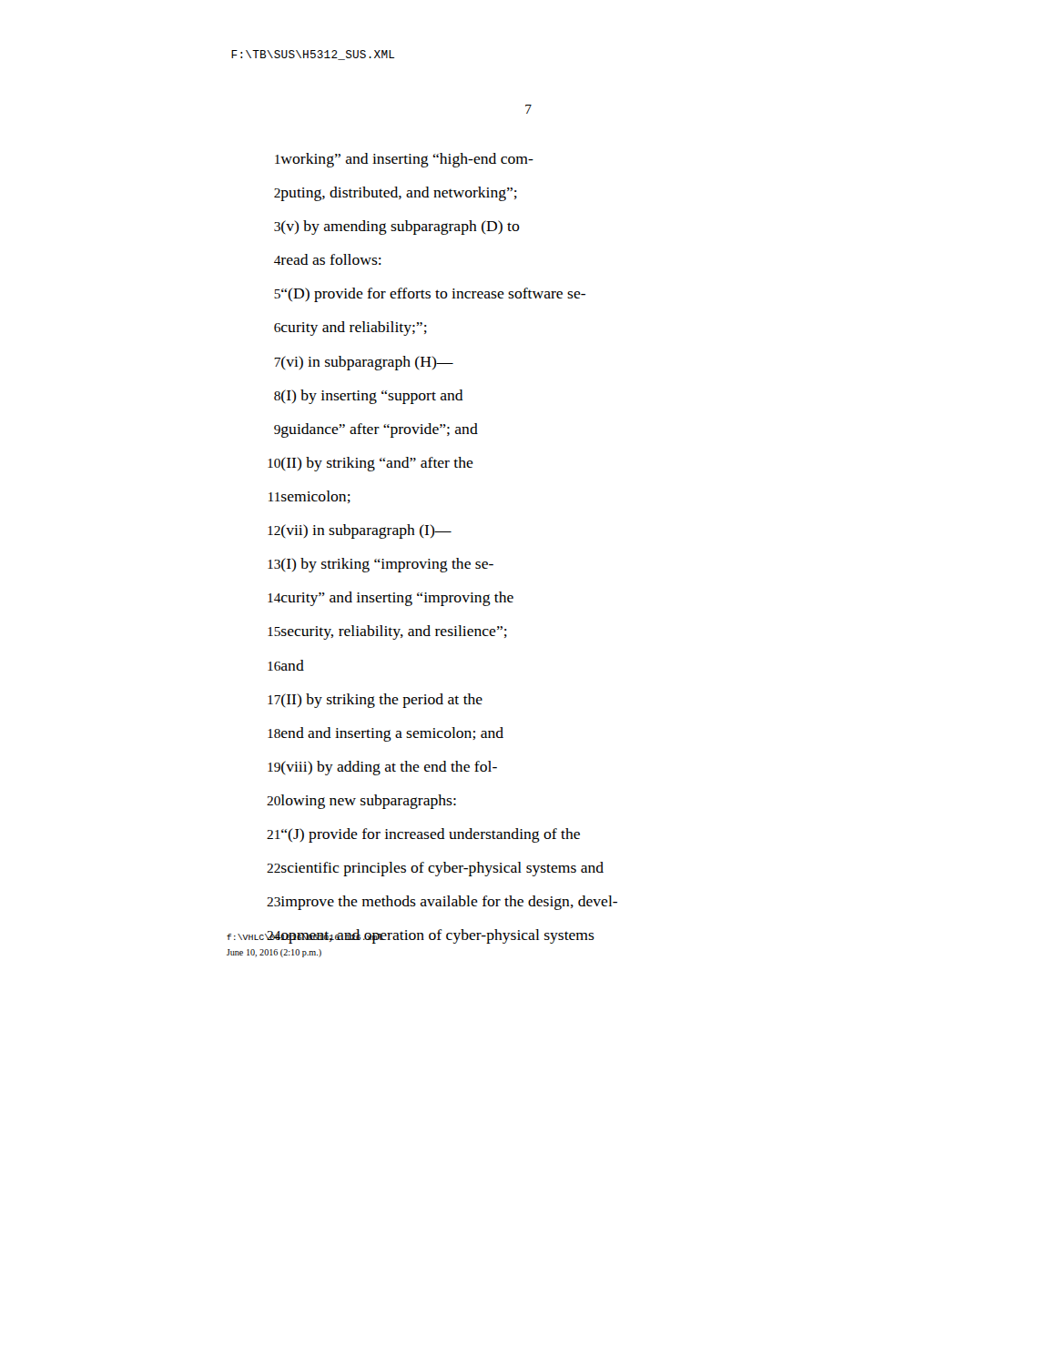F:\TB\SUS\H5312_SUS.XML
7
| 1 | working” and inserting “high-end com- |
| 2 | puting, distributed, and networking”; |
| 3 | (v) by amending subparagraph (D) to |
| 4 | read as follows: |
| 5 | “(D) provide for efforts to increase software se- |
| 6 | curity and reliability;”; |
| 7 | (vi) in subparagraph (H)— |
| 8 | (I) by inserting “support and |
| 9 | guidance” after “provide”; and |
| 10 | (II) by striking “and” after the |
| 11 | semicolon; |
| 12 | (vii) in subparagraph (I)— |
| 13 | (I) by striking “improving the se- |
| 14 | curity” and inserting “improving the |
| 15 | security, reliability, and resilience”; |
| 16 | and |
| 17 | (II) by striking the period at the |
| 18 | end and inserting a semicolon; and |
| 19 | (viii) by adding at the end the fol- |
| 20 | lowing new subparagraphs: |
| 21 | “(J) provide for increased understanding of the |
| 22 | scientific principles of cyber-physical systems and |
| 23 | improve the methods available for the design, devel- |
| 24 | opment, and operation of cyber-physical systems |
f:\VHLC\061016\061016.126.xml
June 10, 2016 (2:10 p.m.)